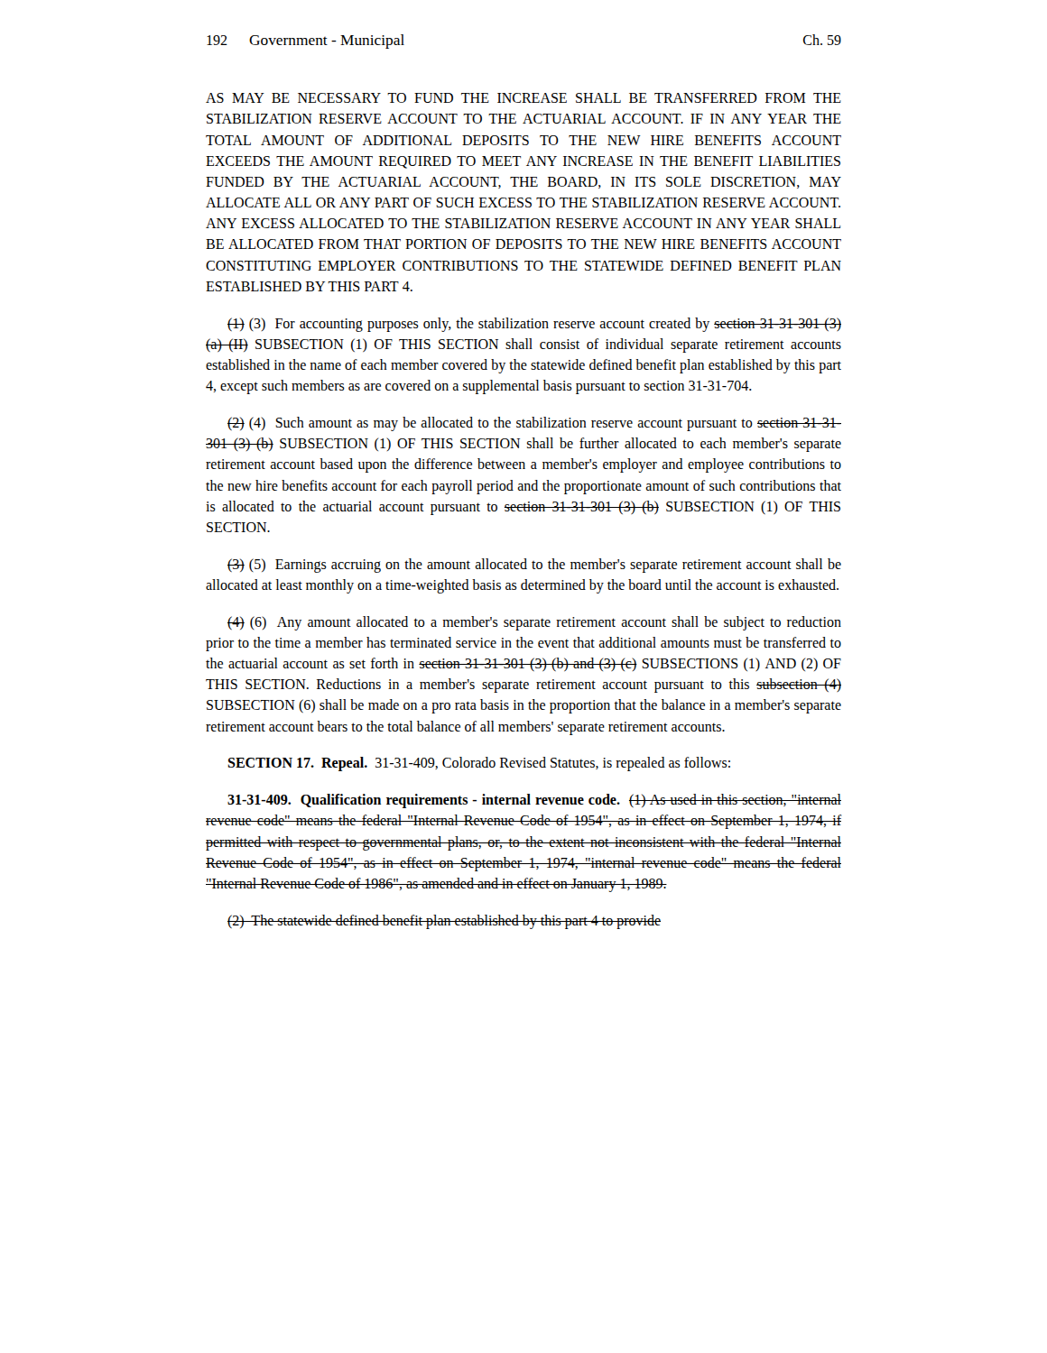192 Government - Municipal Ch. 59
AS MAY BE NECESSARY TO FUND THE INCREASE SHALL BE TRANSFERRED FROM THE STABILIZATION RESERVE ACCOUNT TO THE ACTUARIAL ACCOUNT. IF IN ANY YEAR THE TOTAL AMOUNT OF ADDITIONAL DEPOSITS TO THE NEW HIRE BENEFITS ACCOUNT EXCEEDS THE AMOUNT REQUIRED TO MEET ANY INCREASE IN THE BENEFIT LIABILITIES FUNDED BY THE ACTUARIAL ACCOUNT, THE BOARD, IN ITS SOLE DISCRETION, MAY ALLOCATE ALL OR ANY PART OF SUCH EXCESS TO THE STABILIZATION RESERVE ACCOUNT. ANY EXCESS ALLOCATED TO THE STABILIZATION RESERVE ACCOUNT IN ANY YEAR SHALL BE ALLOCATED FROM THAT PORTION OF DEPOSITS TO THE NEW HIRE BENEFITS ACCOUNT CONSTITUTING EMPLOYER CONTRIBUTIONS TO THE STATEWIDE DEFINED BENEFIT PLAN ESTABLISHED BY THIS PART 4.
(1) (3) For accounting purposes only, the stabilization reserve account created by section 31-31-301 (3) (a) (II) SUBSECTION (1) OF THIS SECTION shall consist of individual separate retirement accounts established in the name of each member covered by the statewide defined benefit plan established by this part 4, except such members as are covered on a supplemental basis pursuant to section 31-31-704.
(2) (4) Such amount as may be allocated to the stabilization reserve account pursuant to section 31-31-301 (3) (b) SUBSECTION (1) OF THIS SECTION shall be further allocated to each member's separate retirement account based upon the difference between a member's employer and employee contributions to the new hire benefits account for each payroll period and the proportionate amount of such contributions that is allocated to the actuarial account pursuant to section 31-31-301 (3) (b) SUBSECTION (1) OF THIS SECTION.
(3) (5) Earnings accruing on the amount allocated to the member's separate retirement account shall be allocated at least monthly on a time-weighted basis as determined by the board until the account is exhausted.
(4) (6) Any amount allocated to a member's separate retirement account shall be subject to reduction prior to the time a member has terminated service in the event that additional amounts must be transferred to the actuarial account as set forth in section 31-31-301 (3) (b) and (3) (c) SUBSECTIONS (1) AND (2) OF THIS SECTION. Reductions in a member's separate retirement account pursuant to this subsection (4) SUBSECTION (6) shall be made on a pro rata basis in the proportion that the balance in a member's separate retirement account bears to the total balance of all members' separate retirement accounts.
SECTION 17. Repeal. 31-31-409, Colorado Revised Statutes, is repealed as follows:
31-31-409. Qualification requirements - internal revenue code. (1) As used in this section, "internal revenue code" means the federal "Internal Revenue Code of 1954", as in effect on September 1, 1974, if permitted with respect to governmental plans, or, to the extent not inconsistent with the federal "Internal Revenue Code of 1954", as in effect on September 1, 1974, "internal revenue code" means the federal "Internal Revenue Code of 1986", as amended and in effect on January 1, 1989.
(2) The statewide defined benefit plan established by this part 4 to provide